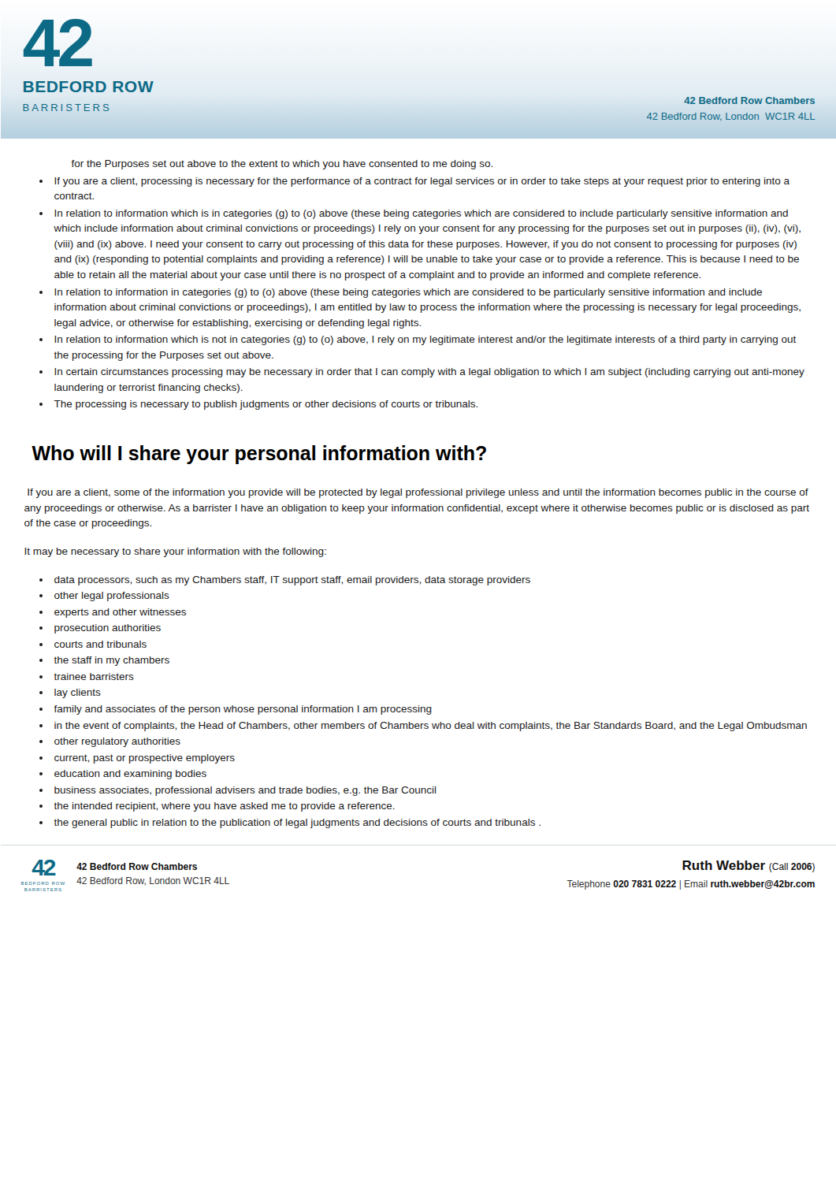42
BEDFORD ROW
BARRISTERS
42 Bedford Row Chambers
42 Bedford Row, London WC1R 4LL
for the Purposes set out above to the extent to which you have consented to me doing so.
If you are a client, processing is necessary for the performance of a contract for legal services or in order to take steps at your request prior to entering into a contract.
In relation to information which is in categories (g) to (o) above (these being categories which are considered to include particularly sensitive information and which include information about criminal convictions or proceedings) I rely on your consent for any processing for the purposes set out in purposes (ii), (iv), (vi), (viii) and (ix) above. I need your consent to carry out processing of this data for these purposes. However, if you do not consent to processing for purposes (iv) and (ix) (responding to potential complaints and providing a reference) I will be unable to take your case or to provide a reference. This is because I need to be able to retain all the material about your case until there is no prospect of a complaint and to provide an informed and complete reference.
In relation to information in categories (g) to (o) above (these being categories which are considered to be particularly sensitive information and include information about criminal convictions or proceedings), I am entitled by law to process the information where the processing is necessary for legal proceedings, legal advice, or otherwise for establishing, exercising or defending legal rights.
In relation to information which is not in categories (g) to (o) above, I rely on my legitimate interest and/or the legitimate interests of a third party in carrying out the processing for the Purposes set out above.
In certain circumstances processing may be necessary in order that I can comply with a legal obligation to which I am subject (including carrying out anti-money laundering or terrorist financing checks).
The processing is necessary to publish judgments or other decisions of courts or tribunals.
Who will I share your personal information with?
If you are a client, some of the information you provide will be protected by legal professional privilege unless and until the information becomes public in the course of any proceedings or otherwise. As a barrister I have an obligation to keep your information confidential, except where it otherwise becomes public or is disclosed as part of the case or proceedings.
It may be necessary to share your information with the following:
data processors, such as my Chambers staff, IT support staff, email providers, data storage providers
other legal professionals
experts and other witnesses
prosecution authorities
courts and tribunals
the staff in my chambers
trainee barristers
lay clients
family and associates of the person whose personal information I am processing
in the event of complaints, the Head of Chambers, other members of Chambers who deal with complaints, the Bar Standards Board, and the Legal Ombudsman
other regulatory authorities
current, past or prospective employers
education and examining bodies
business associates, professional advisers and trade bodies, e.g. the Bar Council
the intended recipient, where you have asked me to provide a reference.
the general public in relation to the publication of legal judgments and decisions of courts and tribunals .
42
BEDFORD ROW
BARRISTERS
42 Bedford Row Chambers
42 Bedford Row, London WC1R 4LL
Ruth Webber (Call 2006)
Telephone 020 7831 0222 | Email ruth.webber@42br.com